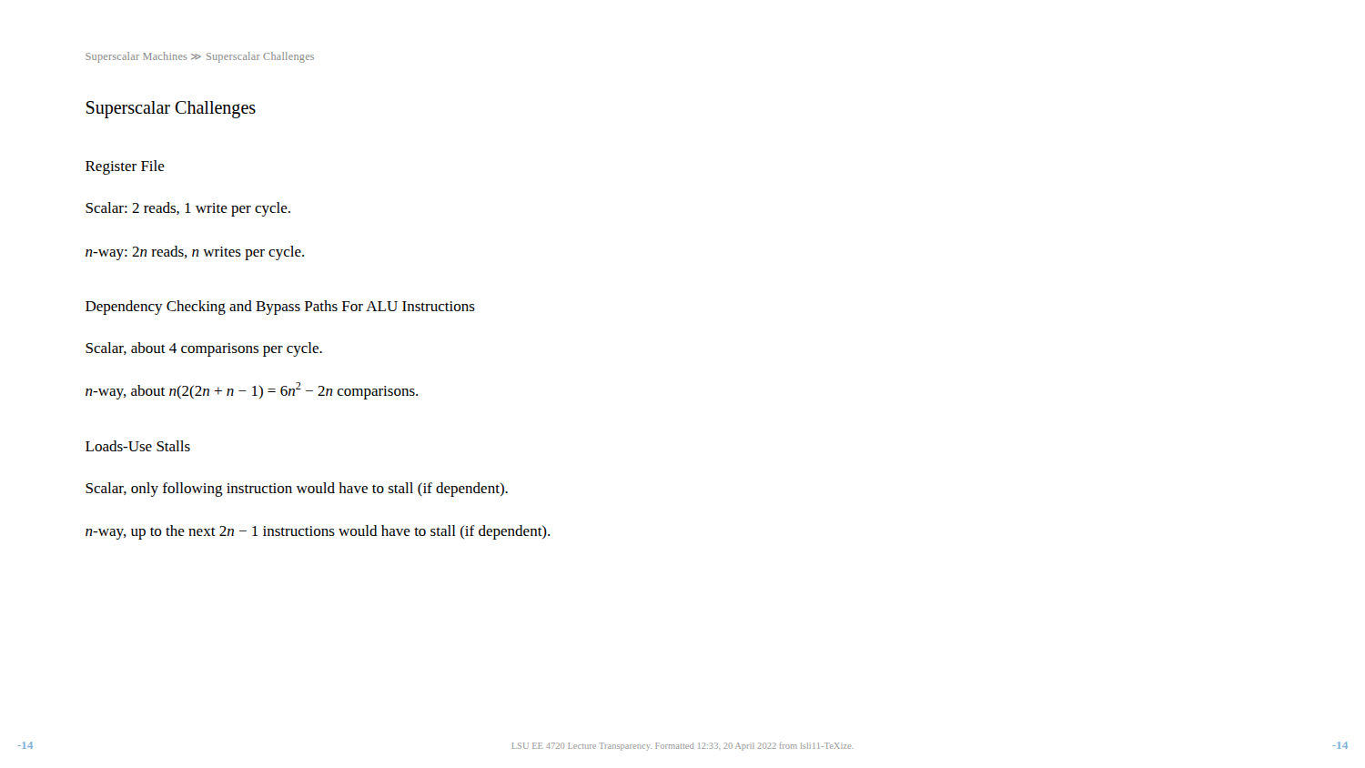Superscalar Machines ≫ Superscalar Challenges
Superscalar Challenges
Register File
Scalar: 2 reads, 1 write per cycle.
n-way: 2n reads, n writes per cycle.
Dependency Checking and Bypass Paths For ALU Instructions
Scalar, about 4 comparisons per cycle.
n-way, about n(2(2n + n − 1) = 6n2 − 2n comparisons.
Loads-Use Stalls
Scalar, only following instruction would have to stall (if dependent).
n-way, up to the next 2n − 1 instructions would have to stall (if dependent).
-14 LSU EE 4720 Lecture Transparency. Formatted 12:33, 20 April 2022 from lsli11-TeXize. -14